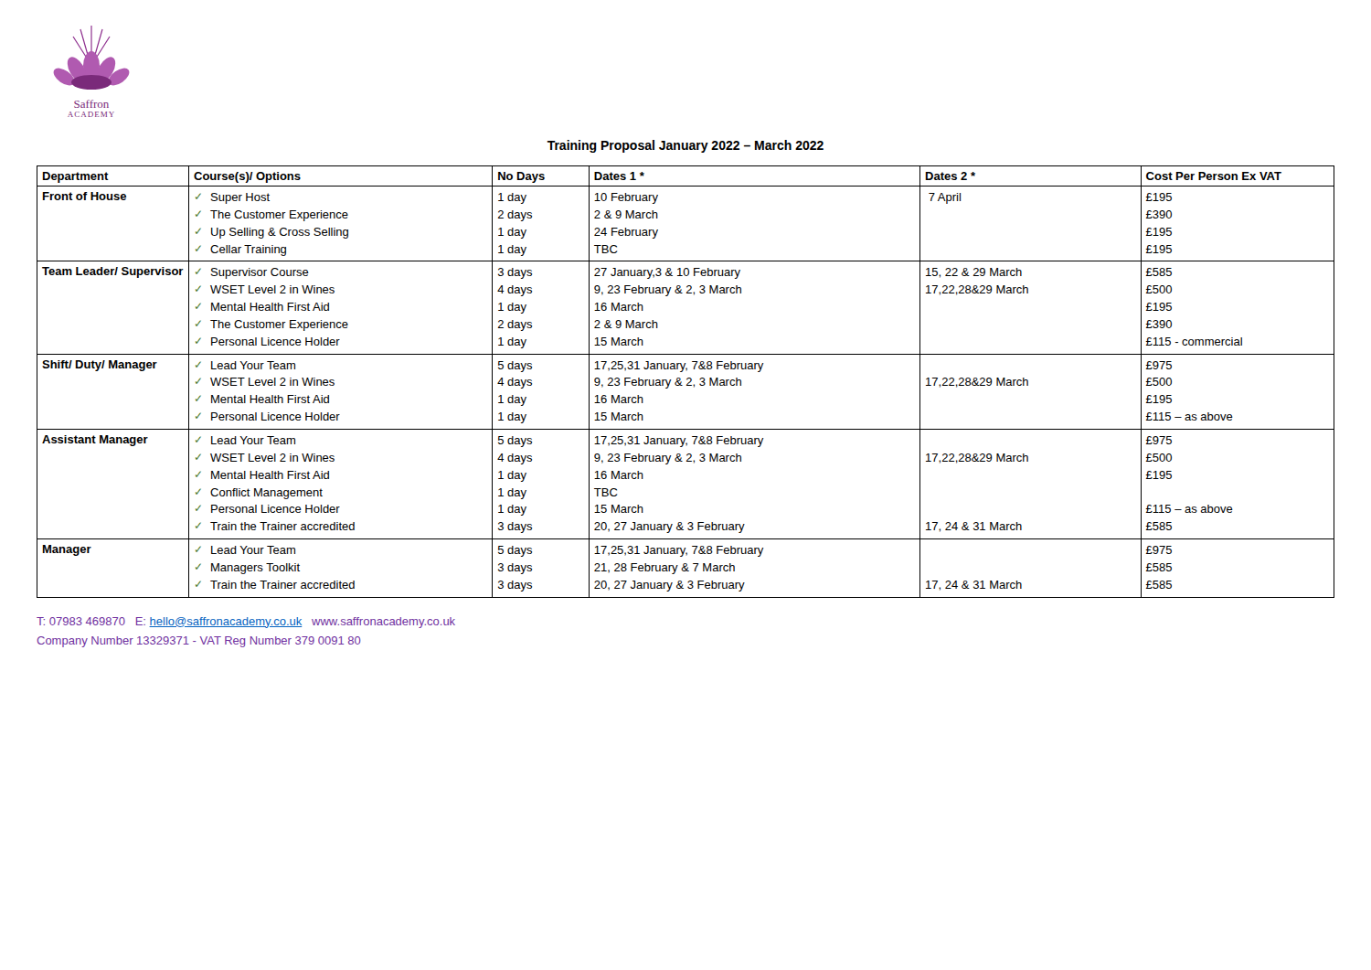Saffron ACADEMY
Training Proposal January 2022 – March 2022
| Department | Course(s)/ Options | No Days | Dates 1 * | Dates 2 * | Cost Per Person Ex VAT |
| --- | --- | --- | --- | --- | --- |
| Front of House | Super Host The Customer Experience Up Selling & Cross Selling Cellar Training | 1 day 2 days 1 day 1 day | 10 February 2 & 9 March 24 February TBC | 7 April | £195 £390 £195 £195 |
| Team Leader/ Supervisor | Supervisor Course WSET Level 2 in Wines Mental Health First Aid The Customer Experience Personal Licence Holder | 3 days 4 days 1 day 2 days 1 day | 27 January,3 & 10 February 9, 23 February & 2, 3 March 16 March 2 & 9 March 15 March | 15, 22 & 29 March 17,22,28&29 March | £585 £500 £195 £390 £115 - commercial |
| Shift/ Duty/ Manager | Lead Your Team WSET Level 2 in Wines Mental Health First Aid Personal Licence Holder | 5 days 4 days 1 day 1 day | 17,25,31 January, 7&8 February 9, 23 February & 2, 3 March 16 March 15 March | 17,22,28&29 March | £975 £500 £195 £115 – as above |
| Assistant Manager | Lead Your Team WSET Level 2 in Wines Mental Health First Aid Conflict Management Personal Licence Holder Train the Trainer accredited | 5 days 4 days 1 day 1 day 1 day 3 days | 17,25,31 January, 7&8 February 9, 23 February & 2, 3 March 16 March TBC 15 March 20, 27 January & 3 February | 17,22,28&29 March 17, 24 & 31 March | £975 £500 £195 £115 – as above £585 |
| Manager | Lead Your Team Managers Toolkit Train the Trainer accredited | 5 days 3 days 3 days | 17,25,31 January, 7&8 February 21, 28 February & 7 March 20, 27 January & 3 February | 17, 24 & 31 March | £975 £585 £585 |
T: 07983 469870 E: hello@saffronacademy.co.uk www.saffronacademy.co.uk
Company Number 13329371 - VAT Reg Number 379 0091 80